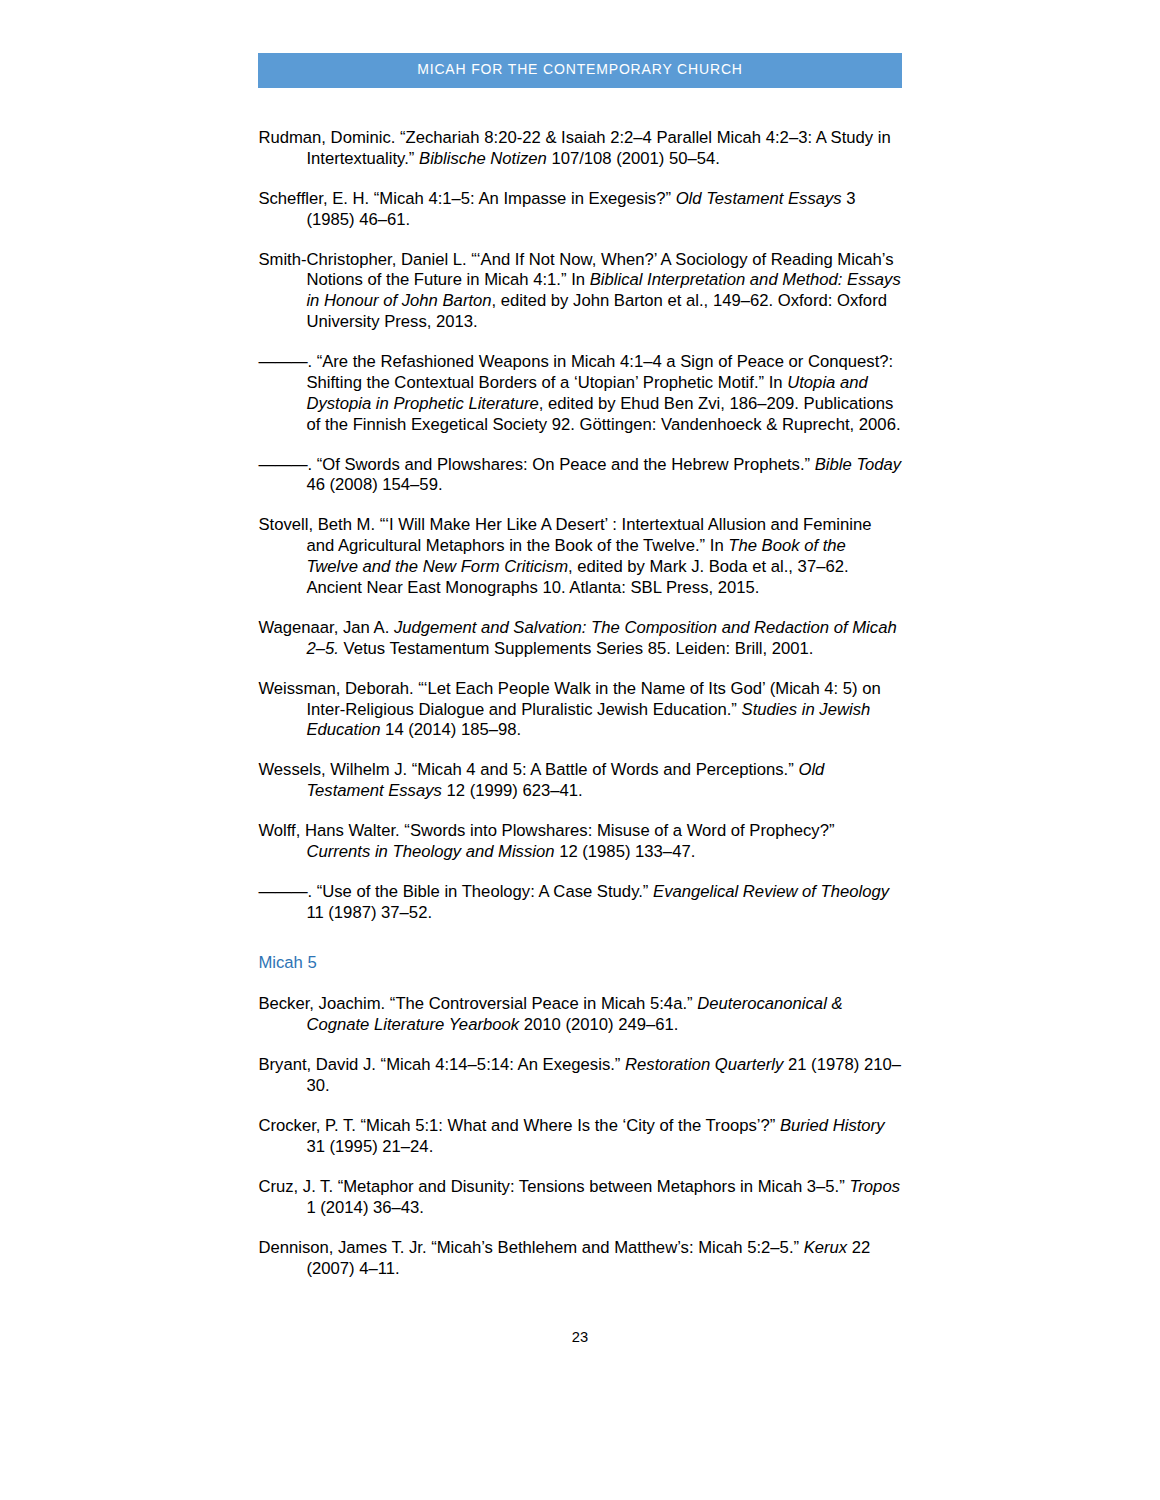Micah for the Contemporary Church
Rudman, Dominic. “Zechariah 8:20-22 & Isaiah 2:2–4 Parallel Micah 4:2–3: A Study in Intertextuality.” Biblische Notizen 107/108 (2001) 50–54.
Scheffler, E. H. “Micah 4:1–5: An Impasse in Exegesis?” Old Testament Essays 3 (1985) 46–61.
Smith-Christopher, Daniel L. “‘And If Not Now, When?’ A Sociology of Reading Micah’s Notions of the Future in Micah 4:1.” In Biblical Interpretation and Method: Essays in Honour of John Barton, edited by John Barton et al., 149–62. Oxford: Oxford University Press, 2013.
———. “Are the Refashioned Weapons in Micah 4:1–4 a Sign of Peace or Conquest?: Shifting the Contextual Borders of a ‘Utopian’ Prophetic Motif.” In Utopia and Dystopia in Prophetic Literature, edited by Ehud Ben Zvi, 186–209. Publications of the Finnish Exegetical Society 92. Göttingen: Vandenhoeck & Ruprecht, 2006.
———. “Of Swords and Plowshares: On Peace and the Hebrew Prophets.” Bible Today 46 (2008) 154–59.
Stovell, Beth M. “‘I Will Make Her Like A Desert’ : Intertextual Allusion and Feminine and Agricultural Metaphors in the Book of the Twelve.” In The Book of the Twelve and the New Form Criticism, edited by Mark J. Boda et al., 37–62. Ancient Near East Monographs 10. Atlanta: SBL Press, 2015.
Wagenaar, Jan A. Judgement and Salvation: The Composition and Redaction of Micah 2–5. Vetus Testamentum Supplements Series 85. Leiden: Brill, 2001.
Weissman, Deborah. “‘Let Each People Walk in the Name of Its God’ (Micah 4: 5) on Inter-Religious Dialogue and Pluralistic Jewish Education.” Studies in Jewish Education 14 (2014) 185–98.
Wessels, Wilhelm J. “Micah 4 and 5: A Battle of Words and Perceptions.” Old Testament Essays 12 (1999) 623–41.
Wolff, Hans Walter. “Swords into Plowshares: Misuse of a Word of Prophecy?” Currents in Theology and Mission 12 (1985) 133–47.
———. “Use of the Bible in Theology: A Case Study.” Evangelical Review of Theology 11 (1987) 37–52.
Micah 5
Becker, Joachim. “The Controversial Peace in Micah 5:4a.” Deuterocanonical & Cognate Literature Yearbook 2010 (2010) 249–61.
Bryant, David J. “Micah 4:14–5:14: An Exegesis.” Restoration Quarterly 21 (1978) 210–30.
Crocker, P. T. “Micah 5:1: What and Where Is the ‘City of the Troops’?” Buried History 31 (1995) 21–24.
Cruz, J. T. “Metaphor and Disunity: Tensions between Metaphors in Micah 3–5.” Tropos 1 (2014) 36–43.
Dennison, James T. Jr. “Micah’s Bethlehem and Matthew’s: Micah 5:2–5.” Kerux 22 (2007) 4–11.
23